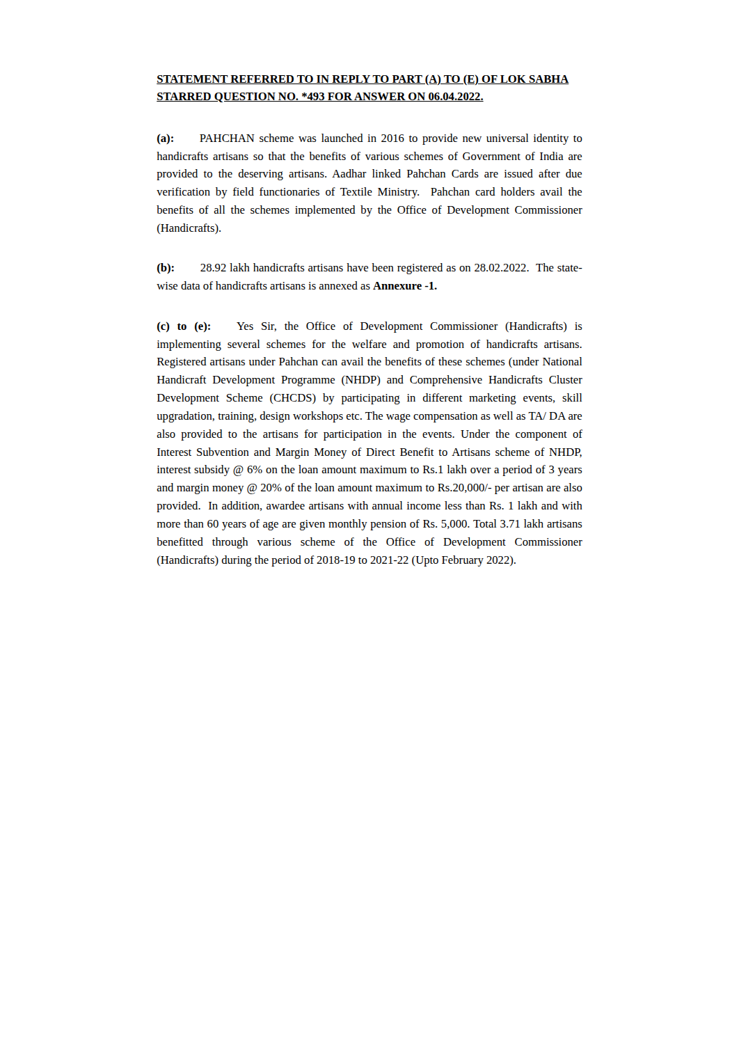Statement referred to in reply to part (a) to (e) of Lok Sabha Starred Question No. *493 for answer on 06.04.2022.
(a): PAHCHAN scheme was launched in 2016 to provide new universal identity to handicrafts artisans so that the benefits of various schemes of Government of India are provided to the deserving artisans. Aadhar linked Pahchan Cards are issued after due verification by field functionaries of Textile Ministry. Pahchan card holders avail the benefits of all the schemes implemented by the Office of Development Commissioner (Handicrafts).
(b): 28.92 lakh handicrafts artisans have been registered as on 28.02.2022. The state-wise data of handicrafts artisans is annexed as Annexure -1.
(c) to (e): Yes Sir, the Office of Development Commissioner (Handicrafts) is implementing several schemes for the welfare and promotion of handicrafts artisans. Registered artisans under Pahchan can avail the benefits of these schemes (under National Handicraft Development Programme (NHDP) and Comprehensive Handicrafts Cluster Development Scheme (CHCDS) by participating in different marketing events, skill upgradation, training, design workshops etc. The wage compensation as well as TA/ DA are also provided to the artisans for participation in the events. Under the component of Interest Subvention and Margin Money of Direct Benefit to Artisans scheme of NHDP, interest subsidy @ 6% on the loan amount maximum to Rs.1 lakh over a period of 3 years and margin money @ 20% of the loan amount maximum to Rs.20,000/- per artisan are also provided. In addition, awardee artisans with annual income less than Rs. 1 lakh and with more than 60 years of age are given monthly pension of Rs. 5,000. Total 3.71 lakh artisans benefitted through various scheme of the Office of Development Commissioner (Handicrafts) during the period of 2018-19 to 2021-22 (Upto February 2022).